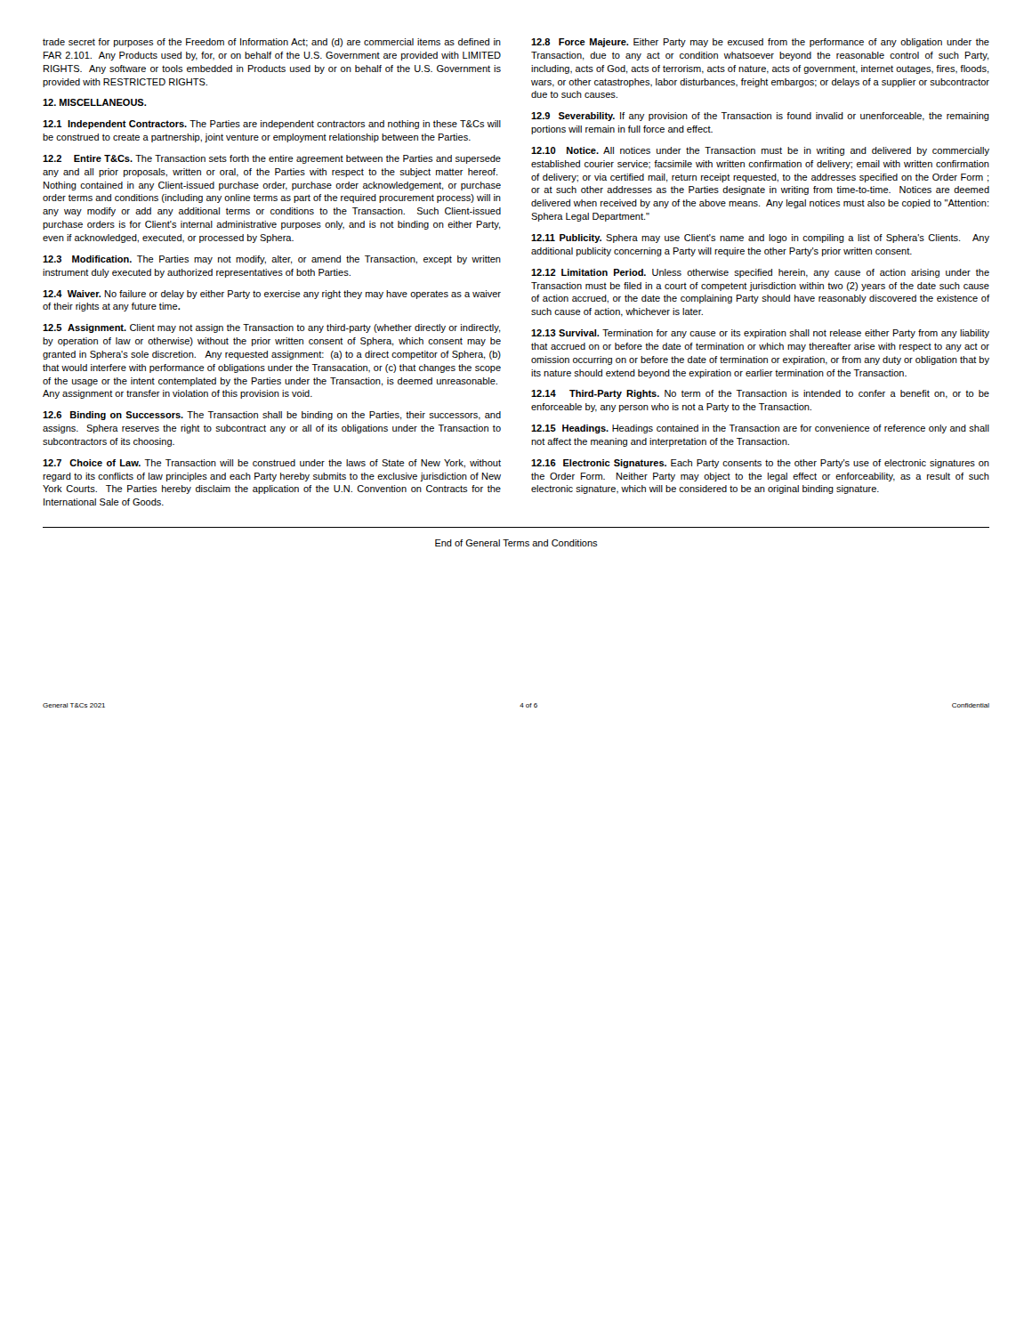trade secret for purposes of the Freedom of Information Act; and (d) are commercial items as defined in FAR 2.101. Any Products used by, for, or on behalf of the U.S. Government are provided with LIMITED RIGHTS. Any software or tools embedded in Products used by or on behalf of the U.S. Government is provided with RESTRICTED RIGHTS.
12. MISCELLANEOUS.
12.1 Independent Contractors. The Parties are independent contractors and nothing in these T&Cs will be construed to create a partnership, joint venture or employment relationship between the Parties.
12.2 Entire T&Cs. The Transaction sets forth the entire agreement between the Parties and supersede any and all prior proposals, written or oral, of the Parties with respect to the subject matter hereof. Nothing contained in any Client-issued purchase order, purchase order acknowledgement, or purchase order terms and conditions (including any online terms as part of the required procurement process) will in any way modify or add any additional terms or conditions to the Transaction. Such Client-issued purchase orders is for Client's internal administrative purposes only, and is not binding on either Party, even if acknowledged, executed, or processed by Sphera.
12.3 Modification. The Parties may not modify, alter, or amend the Transaction, except by written instrument duly executed by authorized representatives of both Parties.
12.4 Waiver. No failure or delay by either Party to exercise any right they may have operates as a waiver of their rights at any future time.
12.5 Assignment. Client may not assign the Transaction to any third-party (whether directly or indirectly, by operation of law or otherwise) without the prior written consent of Sphera, which consent may be granted in Sphera's sole discretion. Any requested assignment: (a) to a direct competitor of Sphera, (b) that would interfere with performance of obligations under the Transacation, or (c) that changes the scope of the usage or the intent contemplated by the Parties under the Transaction, is deemed unreasonable. Any assignment or transfer in violation of this provision is void.
12.6 Binding on Successors. The Transaction shall be binding on the Parties, their successors, and assigns. Sphera reserves the right to subcontract any or all of its obligations under the Transaction to subcontractors of its choosing.
12.7 Choice of Law. The Transaction will be construed under the laws of State of New York, without regard to its conflicts of law principles and each Party hereby submits to the exclusive jurisdiction of New York Courts. The Parties hereby disclaim the application of the U.N. Convention on Contracts for the International Sale of Goods.
12.8 Force Majeure. Either Party may be excused from the performance of any obligation under the Transaction, due to any act or condition whatsoever beyond the reasonable control of such Party, including, acts of God, acts of terrorism, acts of nature, acts of government, internet outages, fires, floods, wars, or other catastrophes, labor disturbances, freight embargos; or delays of a supplier or subcontractor due to such causes.
12.9 Severability. If any provision of the Transaction is found invalid or unenforceable, the remaining portions will remain in full force and effect.
12.10 Notice. All notices under the Transaction must be in writing and delivered by commercially established courier service; facsimile with written confirmation of delivery; email with written confirmation of delivery; or via certified mail, return receipt requested, to the addresses specified on the Order Form ; or at such other addresses as the Parties designate in writing from time-to-time. Notices are deemed delivered when received by any of the above means. Any legal notices must also be copied to "Attention: Sphera Legal Department."
12.11 Publicity. Sphera may use Client's name and logo in compiling a list of Sphera's Clients. Any additional publicity concerning a Party will require the other Party's prior written consent.
12.12 Limitation Period. Unless otherwise specified herein, any cause of action arising under the Transaction must be filed in a court of competent jurisdiction within two (2) years of the date such cause of action accrued, or the date the complaining Party should have reasonably discovered the existence of such cause of action, whichever is later.
12.13 Survival. Termination for any cause or its expiration shall not release either Party from any liability that accrued on or before the date of termination or which may thereafter arise with respect to any act or omission occurring on or before the date of termination or expiration, or from any duty or obligation that by its nature should extend beyond the expiration or earlier termination of the Transaction.
12.14 Third-Party Rights. No term of the Transaction is intended to confer a benefit on, or to be enforceable by, any person who is not a Party to the Transaction.
12.15 Headings. Headings contained in the Transaction are for convenience of reference only and shall not affect the meaning and interpretation of the Transaction.
12.16 Electronic Signatures. Each Party consents to the other Party's use of electronic signatures on the Order Form. Neither Party may object to the legal effect or enforceability, as a result of such electronic signature, which will be considered to be an original binding signature.
End of General Terms and Conditions
General T&Cs 2021 4 of 6 Confidential